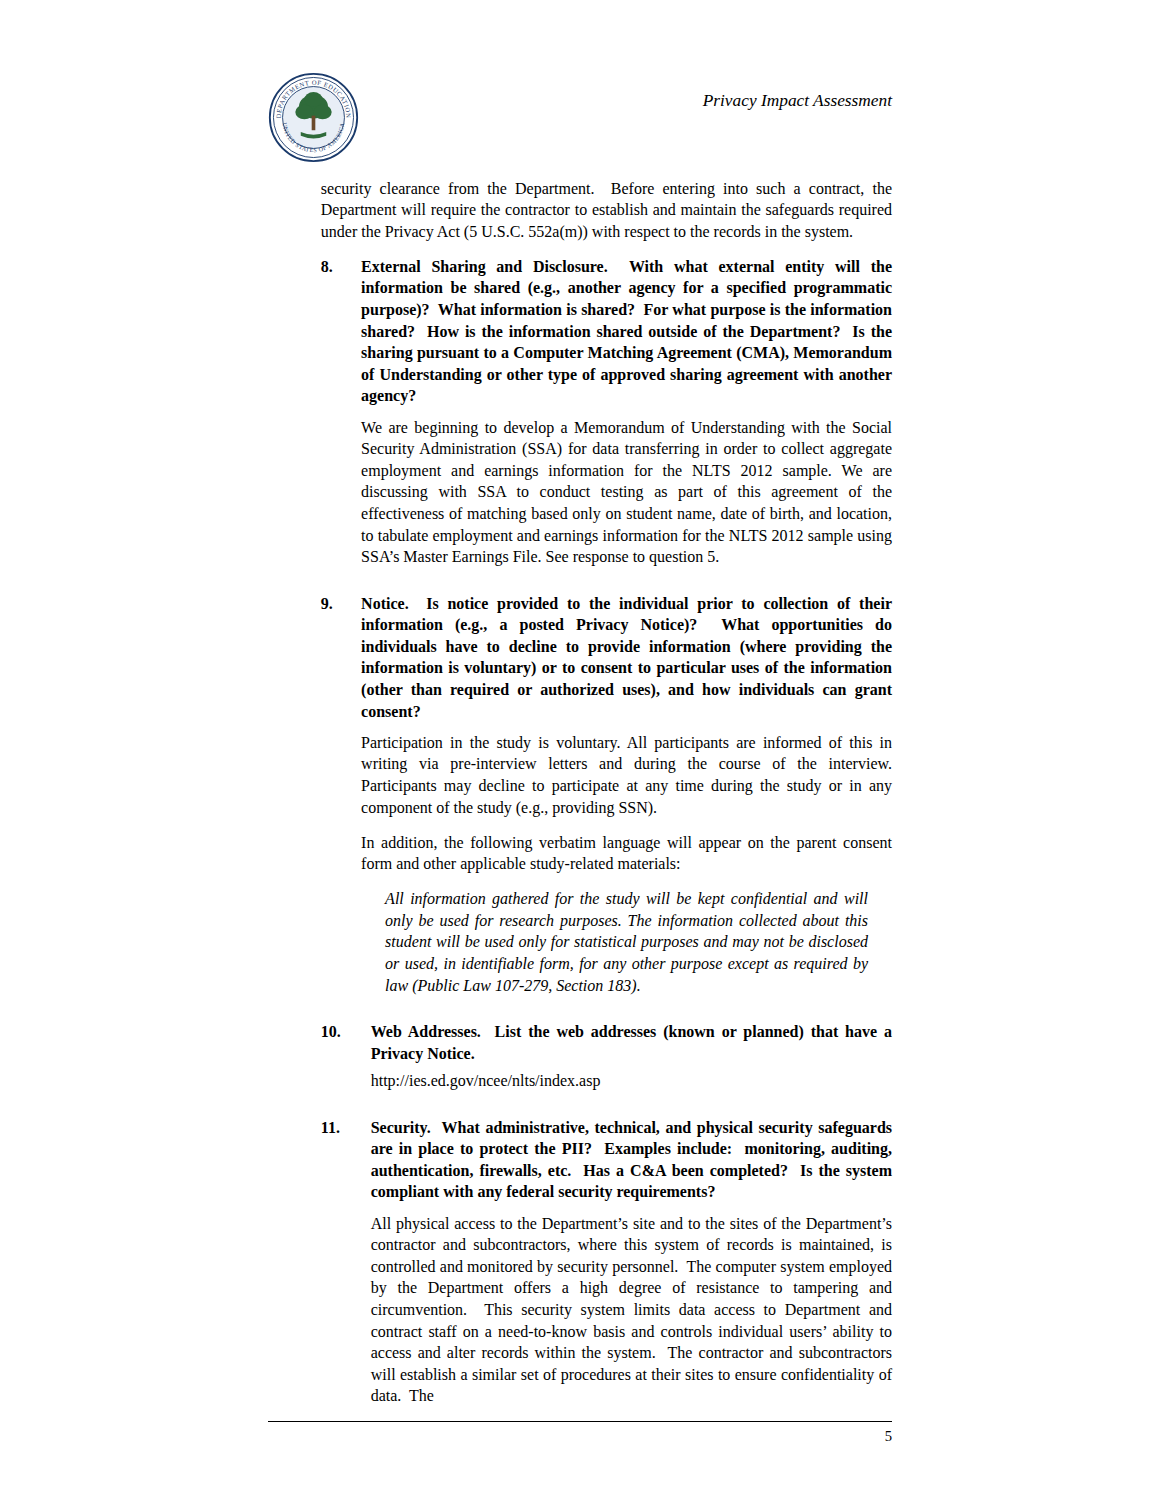DEPARTMENT OF EDUCATION UNITED STATES OF AMERICA
Privacy Impact Assessment
security clearance from the Department. Before entering into such a contract, the Department will require the contractor to establish and maintain the safeguards required under the Privacy Act (5 U.S.C. 552a(m)) with respect to the records in the system.
8.
External Sharing and Disclosure. With what external entity will the information be shared (e.g., another agency for a specified programmatic purpose)? What information is shared? For what purpose is the information shared? How is the information shared outside of the Department? Is the sharing pursuant to a Computer Matching Agreement (CMA), Memorandum of Understanding or other type of approved sharing agreement with another agency?
We are beginning to develop a Memorandum of Understanding with the Social Security Administration (SSA) for data transferring in order to collect aggregate employment and earnings information for the NLTS 2012 sample. We are discussing with SSA to conduct testing as part of this agreement of the effectiveness of matching based only on student name, date of birth, and location, to tabulate employment and earnings information for the NLTS 2012 sample using SSA’s Master Earnings File. See response to question 5.
9.
Notice. Is notice provided to the individual prior to collection of their information (e.g., a posted Privacy Notice)? What opportunities do individuals have to decline to provide information (where providing the information is voluntary) or to consent to particular uses of the information (other than required or authorized uses), and how individuals can grant consent?
Participation in the study is voluntary. All participants are informed of this in writing via pre-interview letters and during the course of the interview. Participants may decline to participate at any time during the study or in any component of the study (e.g., providing SSN).
In addition, the following verbatim language will appear on the parent consent form and other applicable study-related materials:
All information gathered for the study will be kept confidential and will only be used for research purposes. The information collected about this student will be used only for statistical purposes and may not be disclosed or used, in identifiable form, for any other purpose except as required by law (Public Law 107-279, Section 183).
10.
Web Addresses. List the web addresses (known or planned) that have a Privacy Notice.
http://ies.ed.gov/ncee/nlts/index.asp
11.
Security. What administrative, technical, and physical security safeguards are in place to protect the PII? Examples include: monitoring, auditing, authentication, firewalls, etc. Has a C&A been completed? Is the system compliant with any federal security requirements?
All physical access to the Department’s site and to the sites of the Department’s contractor and subcontractors, where this system of records is maintained, is controlled and monitored by security personnel. The computer system employed by the Department offers a high degree of resistance to tampering and circumvention. This security system limits data access to Department and contract staff on a need-to-know basis and controls individual users’ ability to access and alter records within the system. The contractor and subcontractors will establish a similar set of procedures at their sites to ensure confidentiality of data. The
5